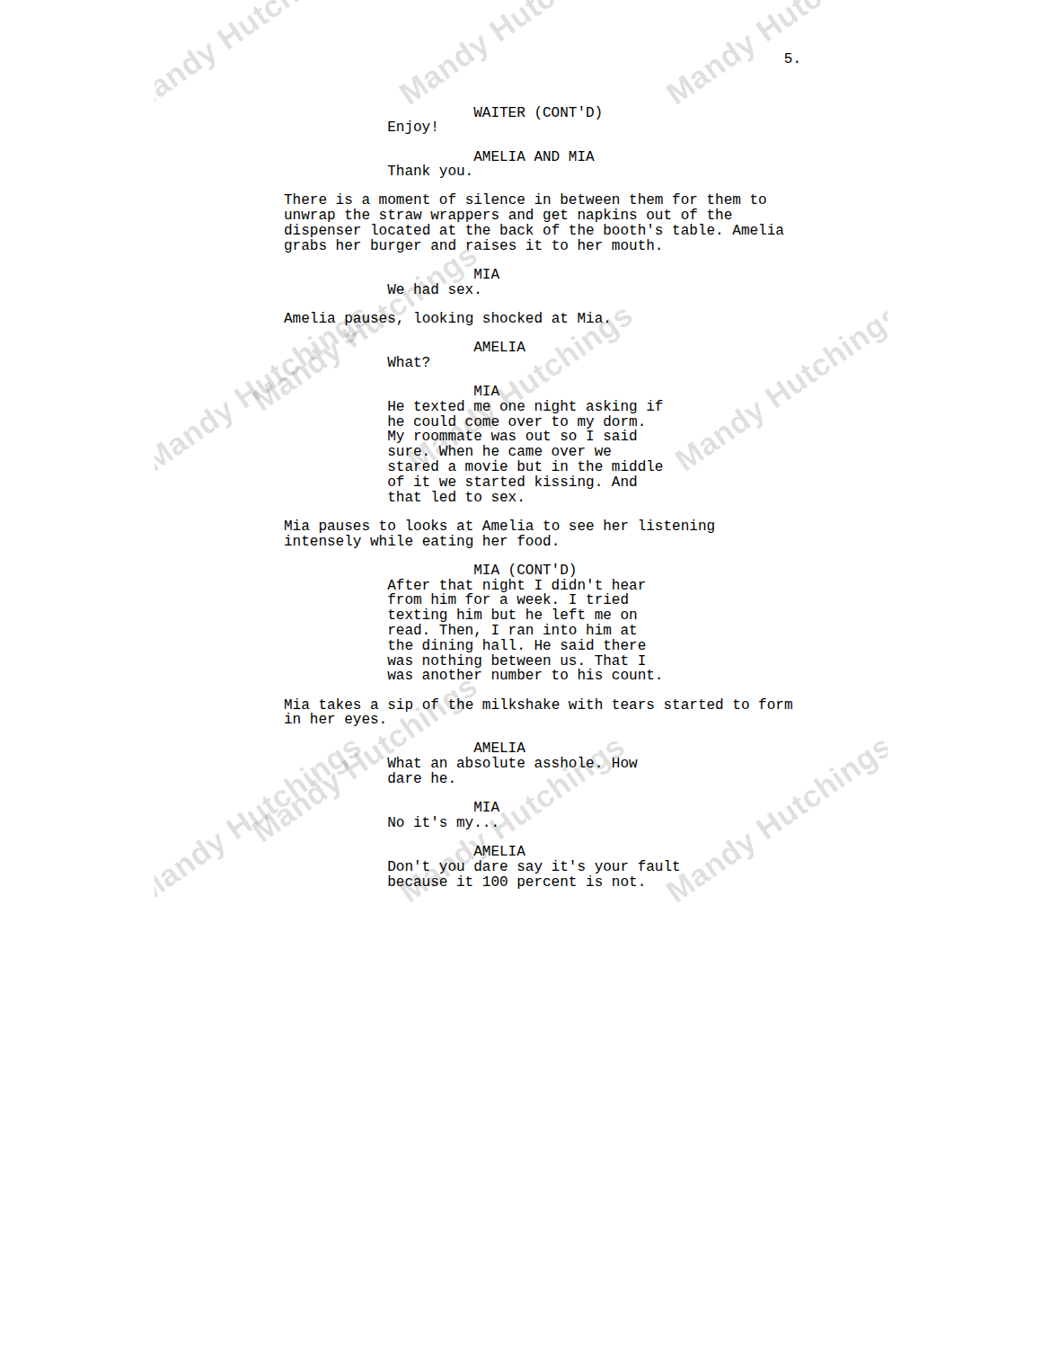Mandy Hutchings Mandy Hutchings Mandy Hutchings Mandy Hutchings Mandy Hutchings Mandy Hutchings Mandy Hutchings Mandy Hutchings Mandy Hutchings Mandy Hutchings Mandy Hutchings
5.
WAITER (CONT'D)
Enjoy!
AMELIA AND MIA
Thank you.
There is a moment of silence in between them for them to unwrap the straw wrappers and get napkins out of the dispenser located at the back of the booth's table. Amelia grabs her burger and raises it to her mouth.
MIA
We had sex.
Amelia pauses, looking shocked at Mia.
AMELIA
What?
MIA
He texted me one night asking if he could come over to my dorm. My roommate was out so I said sure. When he came over we stared a movie but in the middle of it we started kissing. And that led to sex.
Mia pauses to looks at Amelia to see her listening intensely while eating her food.
MIA (CONT'D)
After that night I didn't hear from him for a week. I tried texting him but he left me on read. Then, I ran into him at the dining hall. He said there was nothing between us. That I was another number to his count.
Mia takes a sip of the milkshake with tears started to form in her eyes.
AMELIA
What an absolute asshole. How dare he.
MIA
No it's my...
AMELIA
Don't you dare say it's your fault because it 100 percent is not.